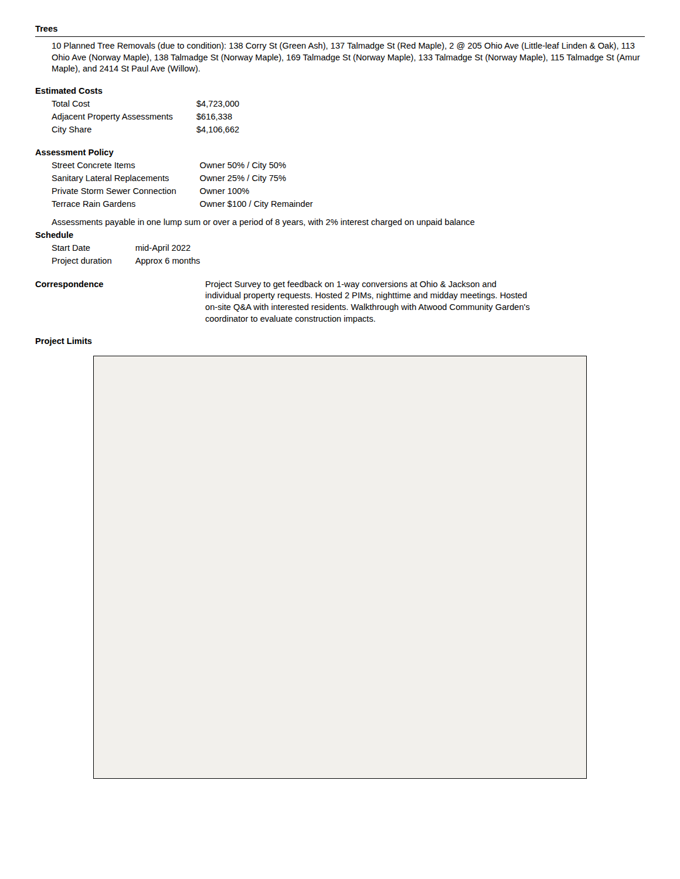Trees
10 Planned Tree Removals (due to condition): 138 Corry St (Green Ash), 137 Talmadge St (Red Maple), 2 @ 205 Ohio Ave (Little-leaf Linden & Oak), 113 Ohio Ave (Norway Maple), 138 Talmadge St (Norway Maple), 169 Talmadge St (Norway Maple), 133 Talmadge St (Norway Maple), 115 Talmadge St (Amur Maple), and 2414 St Paul Ave (Willow).
Estimated Costs
| Total Cost | $4,723,000 |
| Adjacent Property Assessments | $616,338 |
| City Share | $4,106,662 |
Assessment Policy
| Street Concrete Items | Owner 50% / City 50% |
| Sanitary Lateral Replacements | Owner 25% / City 75% |
| Private Storm Sewer Connection | Owner 100% |
| Terrace Rain Gardens | Owner $100 / City Remainder |
Assessments payable in one lump sum or over a period of 8 years, with 2% interest charged on unpaid balance
Schedule
| Start Date | mid-April 2022 |
| Project duration | Approx 6 months |
Correspondence
Project Survey to get feedback on 1-way conversions at Ohio & Jackson and individual property requests. Hosted 2 PIMs, nighttime and midday meetings. Hosted on-site Q&A with interested residents. Walkthrough with Atwood Community Garden's coordinator to evaluate construction impacts.
Project Limits